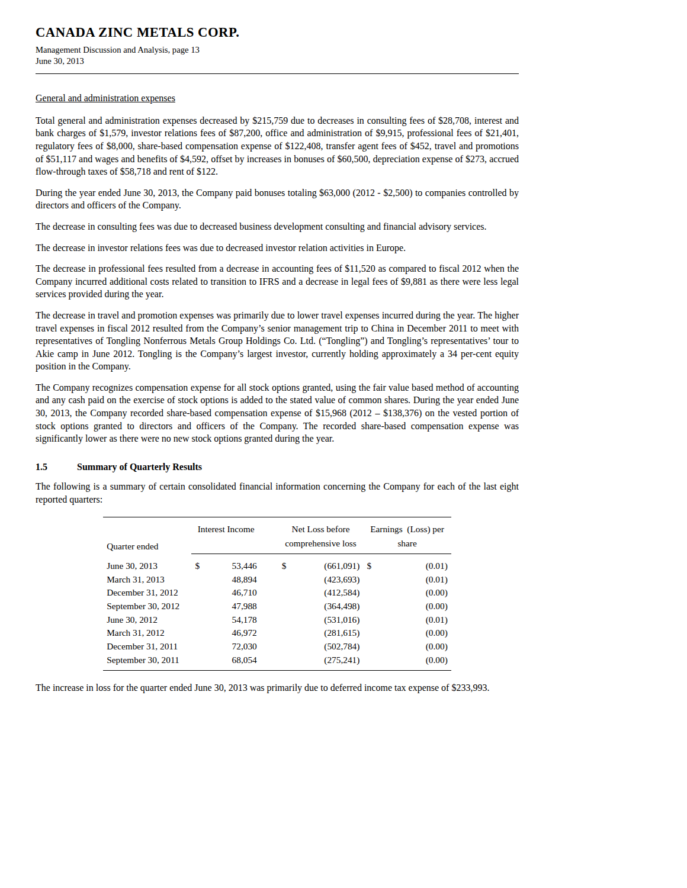CANADA ZINC METALS CORP.
Management Discussion and Analysis, page 13
June 30, 2013
General and administration expenses
Total general and administration expenses decreased by $215,759 due to decreases in consulting fees of $28,708, interest and bank charges of $1,579, investor relations fees of $87,200, office and administration of $9,915, professional fees of $21,401, regulatory fees of $8,000, share-based compensation expense of $122,408, transfer agent fees of $452, travel and promotions of $51,117 and wages and benefits of $4,592, offset by increases in bonuses of $60,500, depreciation expense of $273, accrued flow-through taxes of $58,718 and rent of $122.
During the year ended June 30, 2013, the Company paid bonuses totaling $63,000 (2012 - $2,500) to companies controlled by directors and officers of the Company.
The decrease in consulting fees was due to decreased business development consulting and financial advisory services.
The decrease in investor relations fees was due to decreased investor relation activities in Europe.
The decrease in professional fees resulted from a decrease in accounting fees of $11,520 as compared to fiscal 2012 when the Company incurred additional costs related to transition to IFRS and a decrease in legal fees of $9,881 as there were less legal services provided during the year.
The decrease in travel and promotion expenses was primarily due to lower travel expenses incurred during the year. The higher travel expenses in fiscal 2012 resulted from the Company’s senior management trip to China in December 2011 to meet with representatives of Tongling Nonferrous Metals Group Holdings Co. Ltd. (“Tongling”) and Tongling’s representatives’ tour to Akie camp in June 2012. Tongling is the Company’s largest investor, currently holding approximately a 34 per-cent equity position in the Company.
The Company recognizes compensation expense for all stock options granted, using the fair value based method of accounting and any cash paid on the exercise of stock options is added to the stated value of common shares. During the year ended June 30, 2013, the Company recorded share-based compensation expense of $15,968 (2012 – $138,376) on the vested portion of stock options granted to directors and officers of the Company. The recorded share-based compensation expense was significantly lower as there were no new stock options granted during the year.
1.5 Summary of Quarterly Results
The following is a summary of certain consolidated financial information concerning the Company for each of the last eight reported quarters:
| Quarter ended | Interest Income | | Net Loss before | Earnings (Loss) per |
| --- | --- | --- | --- | --- |
| | | comprehensive loss | share |
| June 30, 2013 | $ | 53,446 | | $ | (661,091) | $ | (0.01) |
| March 31, 2013 | | 48,894 | | | (423,693) | | (0.01) |
| December 31, 2012 | | 46,710 | | | (412,584) | | (0.00) |
| September 30, 2012 | | 47,988 | | | (364,498) | | (0.00) |
| June 30, 2012 | | 54,178 | | | (531,016) | | (0.01) |
| March 31, 2012 | | 46,972 | | | (281,615) | | (0.00) |
| December 31, 2011 | | 72,030 | | | (502,784) | | (0.00) |
| September 30, 2011 | | 68,054 | | | (275,241) | | (0.00) |
The increase in loss for the quarter ended June 30, 2013 was primarily due to deferred income tax expense of $233,993.